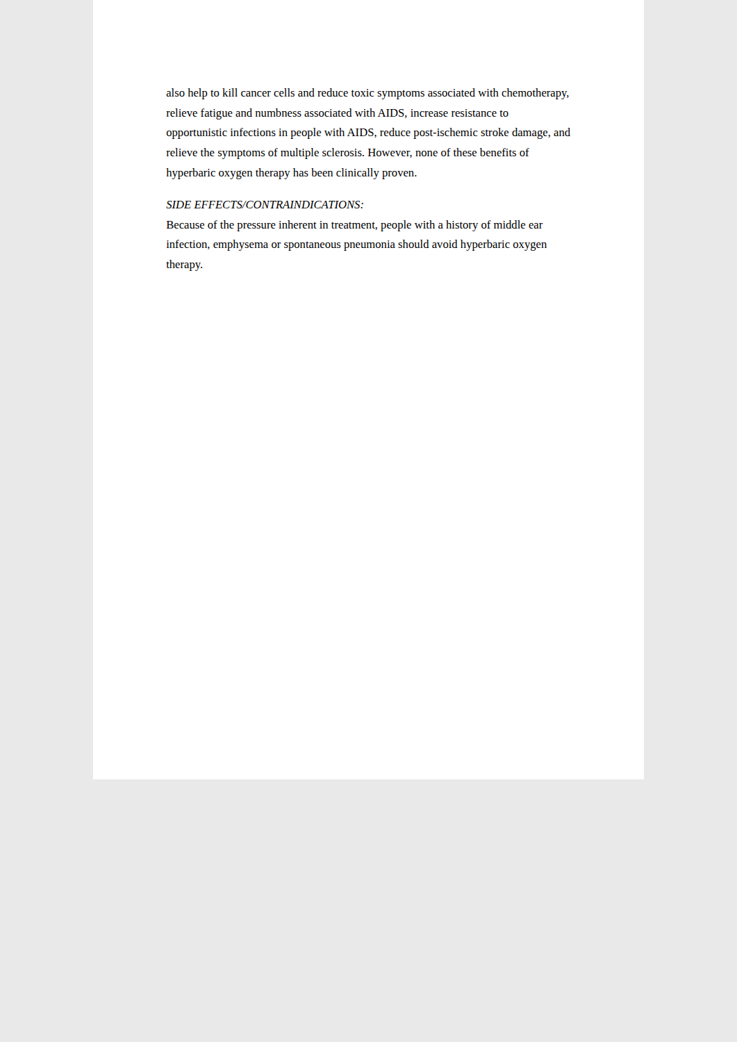also help to kill cancer cells and reduce toxic symptoms associated with chemotherapy, relieve fatigue and numbness associated with AIDS, increase resistance to opportunistic infections in people with AIDS, reduce post-ischemic stroke damage, and relieve the symptoms of multiple sclerosis. However, none of these benefits of hyperbaric oxygen therapy has been clinically proven.
SIDE EFFECTS/CONTRAINDICATIONS:
Because of the pressure inherent in treatment, people with a history of middle ear infection, emphysema or spontaneous pneumonia should avoid hyperbaric oxygen therapy.